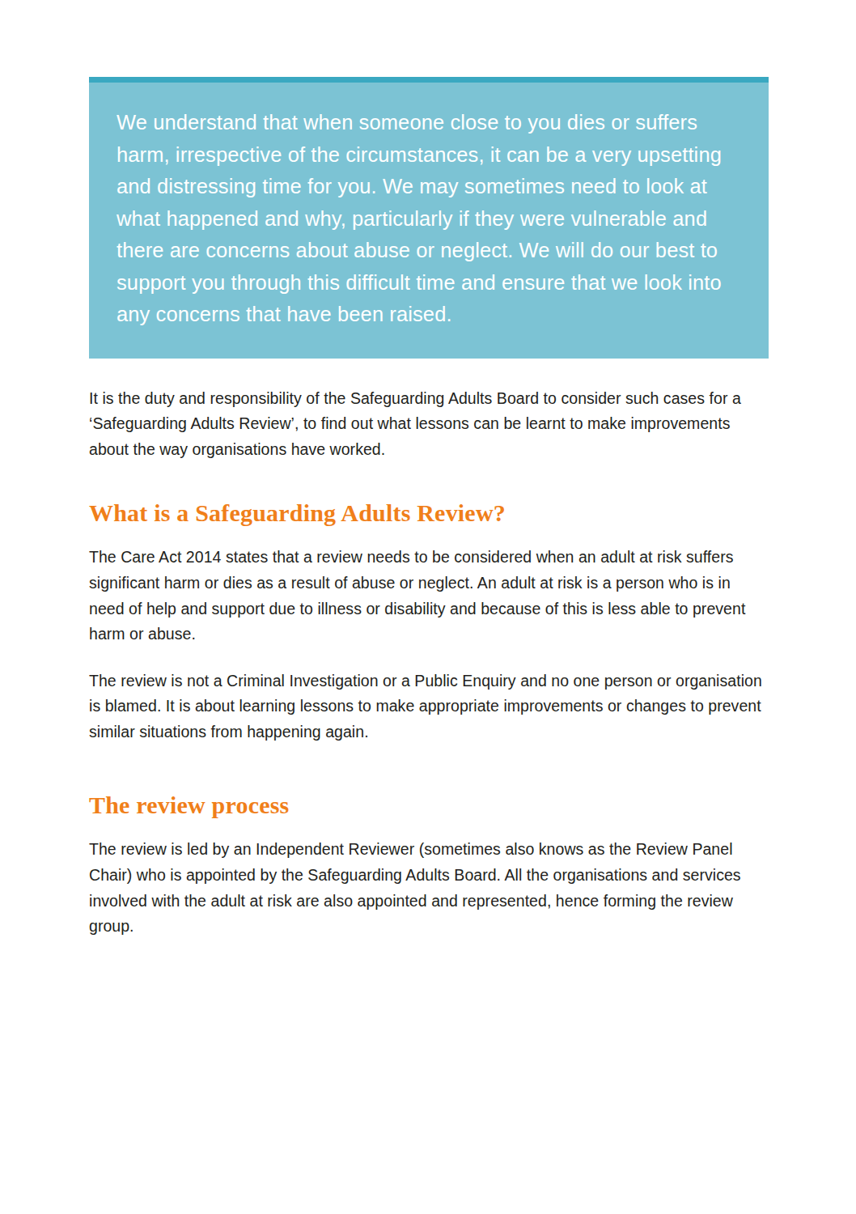We understand that when someone close to you dies or suffers harm, irrespective of the circumstances, it can be a very upsetting and distressing time for you. We may sometimes need to look at what happened and why, particularly if they were vulnerable and there are concerns about abuse or neglect. We will do our best to support you through this difficult time and ensure that we look into any concerns that have been raised.
It is the duty and responsibility of the Safeguarding Adults Board to consider such cases for a ‘Safeguarding Adults Review’, to find out what lessons can be learnt to make improvements about the way organisations have worked.
What is a Safeguarding Adults Review?
The Care Act 2014 states that a review needs to be considered when an adult at risk suffers significant harm or dies as a result of abuse or neglect. An adult at risk is a person who is in need of help and support due to illness or disability and because of this is less able to prevent harm or abuse.
The review is not a Criminal Investigation or a Public Enquiry and no one person or organisation is blamed. It is about learning lessons to make appropriate improvements or changes to prevent similar situations from happening again.
The review process
The review is led by an Independent Reviewer (sometimes also knows as the Review Panel Chair) who is appointed by the Safeguarding Adults Board. All the organisations and services involved with the adult at risk are also appointed and represented, hence forming the review group.